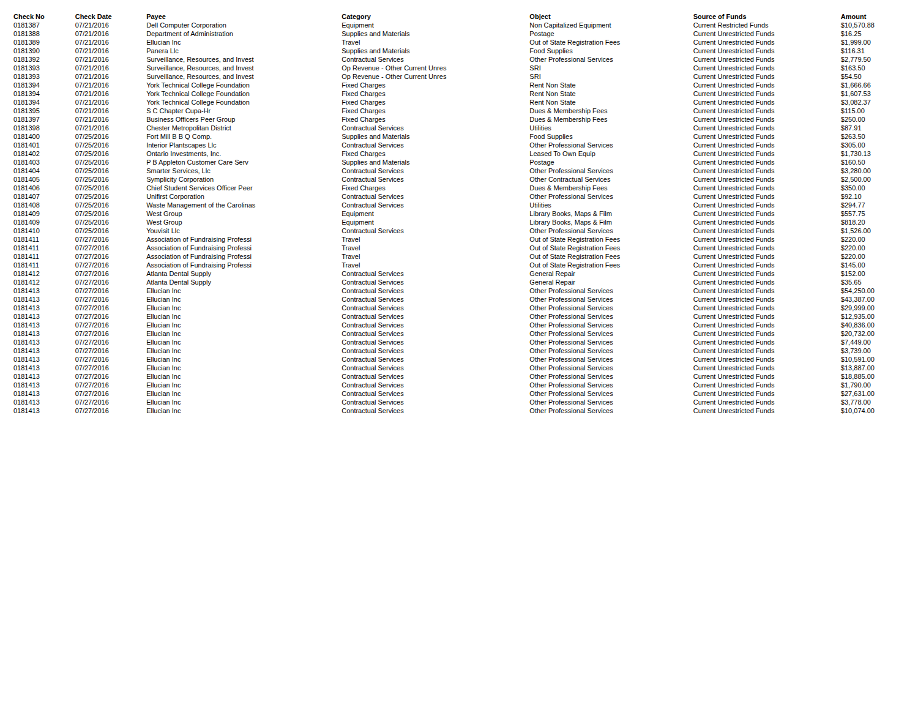| Check No | Check Date | Payee | Category | Object | Source of Funds | Amount |
| --- | --- | --- | --- | --- | --- | --- |
| 0181387 | 07/21/2016 | Dell Computer Corporation | Equipment | Non Capitalized Equipment | Current Restricted Funds | $10,570.88 |
| 0181388 | 07/21/2016 | Department of Administration | Supplies and Materials | Postage | Current Unrestricted Funds | $16.25 |
| 0181389 | 07/21/2016 | Ellucian Inc | Travel | Out of State Registration Fees | Current Unrestricted Funds | $1,999.00 |
| 0181390 | 07/21/2016 | Panera Llc | Supplies and Materials | Food Supplies | Current Unrestricted Funds | $116.31 |
| 0181392 | 07/21/2016 | Surveillance, Resources, and Invest | Contractual Services | Other Professional Services | Current Unrestricted Funds | $2,779.50 |
| 0181393 | 07/21/2016 | Surveillance, Resources, and Invest | Op Revenue - Other Current Unres | SRI | Current Unrestricted Funds | $163.50 |
| 0181393 | 07/21/2016 | Surveillance, Resources, and Invest | Op Revenue - Other Current Unres | SRI | Current Unrestricted Funds | $54.50 |
| 0181394 | 07/21/2016 | York Technical College Foundation | Fixed Charges | Rent Non State | Current Unrestricted Funds | $1,666.66 |
| 0181394 | 07/21/2016 | York Technical College Foundation | Fixed Charges | Rent Non State | Current Unrestricted Funds | $1,607.53 |
| 0181394 | 07/21/2016 | York Technical College Foundation | Fixed Charges | Rent Non State | Current Unrestricted Funds | $3,082.37 |
| 0181395 | 07/21/2016 | S C Chapter Cupa-Hr | Fixed Charges | Dues & Membership Fees | Current Unrestricted Funds | $115.00 |
| 0181397 | 07/21/2016 | Business Officers Peer Group | Fixed Charges | Dues & Membership Fees | Current Unrestricted Funds | $250.00 |
| 0181398 | 07/21/2016 | Chester Metropolitan District | Contractual Services | Utilities | Current Unrestricted Funds | $87.91 |
| 0181400 | 07/25/2016 | Fort Mill B B Q Comp. | Supplies and Materials | Food Supplies | Current Unrestricted Funds | $263.50 |
| 0181401 | 07/25/2016 | Interior Plantscapes Llc | Contractual Services | Other Professional Services | Current Unrestricted Funds | $305.00 |
| 0181402 | 07/25/2016 | Ontario Investments, Inc. | Fixed Charges | Leased To Own Equip | Current Unrestricted Funds | $1,730.13 |
| 0181403 | 07/25/2016 | P B Appleton Customer Care Serv | Supplies and Materials | Postage | Current Unrestricted Funds | $160.50 |
| 0181404 | 07/25/2016 | Smarter Services, Llc | Contractual Services | Other Professional Services | Current Unrestricted Funds | $3,280.00 |
| 0181405 | 07/25/2016 | Symplicity Corporation | Contractual Services | Other Contractual Services | Current Unrestricted Funds | $2,500.00 |
| 0181406 | 07/25/2016 | Chief Student Services Officer Peer | Fixed Charges | Dues & Membership Fees | Current Unrestricted Funds | $350.00 |
| 0181407 | 07/25/2016 | Unifirst Corporation | Contractual Services | Other Professional Services | Current Unrestricted Funds | $92.10 |
| 0181408 | 07/25/2016 | Waste Management of the Carolinas | Contractual Services | Utilities | Current Unrestricted Funds | $294.77 |
| 0181409 | 07/25/2016 | West Group | Equipment | Library Books, Maps & Film | Current Unrestricted Funds | $557.75 |
| 0181409 | 07/25/2016 | West Group | Equipment | Library Books, Maps & Film | Current Unrestricted Funds | $818.20 |
| 0181410 | 07/25/2016 | Youvisit Llc | Contractual Services | Other Professional Services | Current Unrestricted Funds | $1,526.00 |
| 0181411 | 07/27/2016 | Association of Fundraising Professi | Travel | Out of State Registration Fees | Current Unrestricted Funds | $220.00 |
| 0181411 | 07/27/2016 | Association of Fundraising Professi | Travel | Out of State Registration Fees | Current Unrestricted Funds | $220.00 |
| 0181411 | 07/27/2016 | Association of Fundraising Professi | Travel | Out of State Registration Fees | Current Unrestricted Funds | $220.00 |
| 0181411 | 07/27/2016 | Association of Fundraising Professi | Travel | Out of State Registration Fees | Current Unrestricted Funds | $145.00 |
| 0181412 | 07/27/2016 | Atlanta Dental Supply | Contractual Services | General Repair | Current Unrestricted Funds | $152.00 |
| 0181412 | 07/27/2016 | Atlanta Dental Supply | Contractual Services | General Repair | Current Unrestricted Funds | $35.65 |
| 0181413 | 07/27/2016 | Ellucian Inc | Contractual Services | Other Professional Services | Current Unrestricted Funds | $54,250.00 |
| 0181413 | 07/27/2016 | Ellucian Inc | Contractual Services | Other Professional Services | Current Unrestricted Funds | $43,387.00 |
| 0181413 | 07/27/2016 | Ellucian Inc | Contractual Services | Other Professional Services | Current Unrestricted Funds | $29,999.00 |
| 0181413 | 07/27/2016 | Ellucian Inc | Contractual Services | Other Professional Services | Current Unrestricted Funds | $12,935.00 |
| 0181413 | 07/27/2016 | Ellucian Inc | Contractual Services | Other Professional Services | Current Unrestricted Funds | $40,836.00 |
| 0181413 | 07/27/2016 | Ellucian Inc | Contractual Services | Other Professional Services | Current Unrestricted Funds | $20,732.00 |
| 0181413 | 07/27/2016 | Ellucian Inc | Contractual Services | Other Professional Services | Current Unrestricted Funds | $7,449.00 |
| 0181413 | 07/27/2016 | Ellucian Inc | Contractual Services | Other Professional Services | Current Unrestricted Funds | $3,739.00 |
| 0181413 | 07/27/2016 | Ellucian Inc | Contractual Services | Other Professional Services | Current Unrestricted Funds | $10,591.00 |
| 0181413 | 07/27/2016 | Ellucian Inc | Contractual Services | Other Professional Services | Current Unrestricted Funds | $13,887.00 |
| 0181413 | 07/27/2016 | Ellucian Inc | Contractual Services | Other Professional Services | Current Unrestricted Funds | $18,885.00 |
| 0181413 | 07/27/2016 | Ellucian Inc | Contractual Services | Other Professional Services | Current Unrestricted Funds | $1,790.00 |
| 0181413 | 07/27/2016 | Ellucian Inc | Contractual Services | Other Professional Services | Current Unrestricted Funds | $27,631.00 |
| 0181413 | 07/27/2016 | Ellucian Inc | Contractual Services | Other Professional Services | Current Unrestricted Funds | $3,778.00 |
| 0181413 | 07/27/2016 | Ellucian Inc | Contractual Services | Other Professional Services | Current Unrestricted Funds | $10,074.00 |